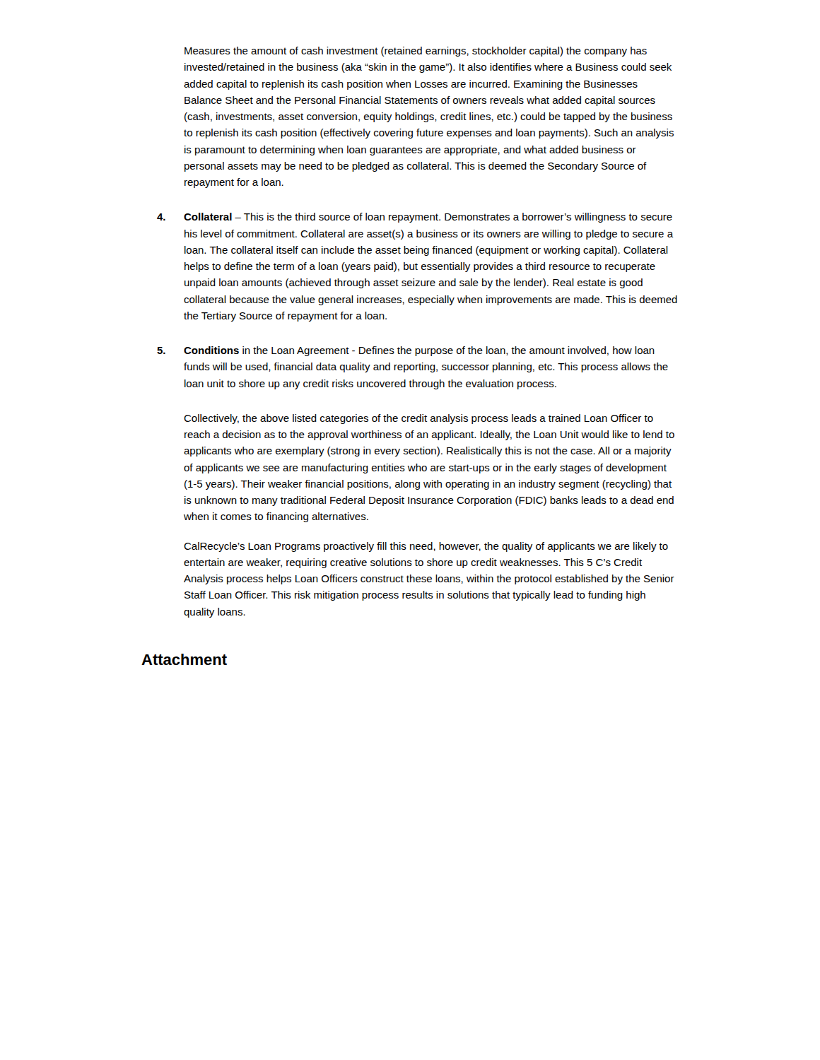Measures the amount of cash investment (retained earnings, stockholder capital) the company has invested/retained in the business (aka “skin in the game”). It also identifies where a Business could seek added capital to replenish its cash position when Losses are incurred. Examining the Businesses Balance Sheet and the Personal Financial Statements of owners reveals what added capital sources (cash, investments, asset conversion, equity holdings, credit lines, etc.) could be tapped by the business to replenish its cash position (effectively covering future expenses and loan payments). Such an analysis is paramount to determining when loan guarantees are appropriate, and what added business or personal assets may be need to be pledged as collateral. This is deemed the Secondary Source of repayment for a loan.
4.
Collateral – This is the third source of loan repayment. Demonstrates a borrower’s willingness to secure his level of commitment. Collateral are asset(s) a business or its owners are willing to pledge to secure a loan. The collateral itself can include the asset being financed (equipment or working capital). Collateral helps to define the term of a loan (years paid), but essentially provides a third resource to recuperate unpaid loan amounts (achieved through asset seizure and sale by the lender). Real estate is good collateral because the value general increases, especially when improvements are made. This is deemed the Tertiary Source of repayment for a loan.
5.
Conditions in the Loan Agreement - Defines the purpose of the loan, the amount involved, how loan funds will be used, financial data quality and reporting, successor planning, etc. This process allows the loan unit to shore up any credit risks uncovered through the evaluation process.
Collectively, the above listed categories of the credit analysis process leads a trained Loan Officer to reach a decision as to the approval worthiness of an applicant. Ideally, the Loan Unit would like to lend to applicants who are exemplary (strong in every section). Realistically this is not the case. All or a majority of applicants we see are manufacturing entities who are start-ups or in the early stages of development (1-5 years). Their weaker financial positions, along with operating in an industry segment (recycling) that is unknown to many traditional Federal Deposit Insurance Corporation (FDIC) banks leads to a dead end when it comes to financing alternatives.
CalRecycle’s Loan Programs proactively fill this need, however, the quality of applicants we are likely to entertain are weaker, requiring creative solutions to shore up credit weaknesses. This 5 C’s Credit Analysis process helps Loan Officers construct these loans, within the protocol established by the Senior Staff Loan Officer. This risk mitigation process results in solutions that typically lead to funding high quality loans.
Attachment